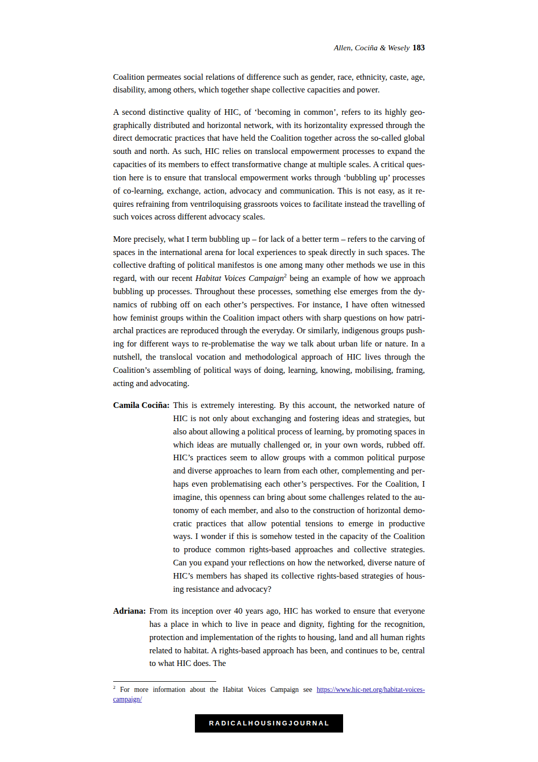Allen, Cociña & Wesely 183
Coalition permeates social relations of difference such as gender, race, ethnicity, caste, age, disability, among others, which together shape collective capacities and power.
A second distinctive quality of HIC, of ‘becoming in common’, refers to its highly geographically distributed and horizontal network, with its horizontality expressed through the direct democratic practices that have held the Coalition together across the so-called global south and north. As such, HIC relies on translocal empowerment processes to expand the capacities of its members to effect transformative change at multiple scales. A critical question here is to ensure that translocal empowerment works through ‘bubbling up’ processes of co-learning, exchange, action, advocacy and communication. This is not easy, as it requires refraining from ventriloquising grassroots voices to facilitate instead the travelling of such voices across different advocacy scales.
More precisely, what I term bubbling up – for lack of a better term – refers to the carving of spaces in the international arena for local experiences to speak directly in such spaces. The collective drafting of political manifestos is one among many other methods we use in this regard, with our recent Habitat Voices Campaign2 being an example of how we approach bubbling up processes. Throughout these processes, something else emerges from the dynamics of rubbing off on each other’s perspectives. For instance, I have often witnessed how feminist groups within the Coalition impact others with sharp questions on how patriarchal practices are reproduced through the everyday. Or similarly, indigenous groups pushing for different ways to re-problematise the way we talk about urban life or nature. In a nutshell, the translocal vocation and methodological approach of HIC lives through the Coalition’s assembling of political ways of doing, learning, knowing, mobilising, framing, acting and advocating.
Camila Cociña:
This is extremely interesting. By this account, the networked nature of HIC is not only about exchanging and fostering ideas and strategies, but also about allowing a political process of learning, by promoting spaces in which ideas are mutually challenged or, in your own words, rubbed off. HIC’s practices seem to allow groups with a common political purpose and diverse approaches to learn from each other, complementing and perhaps even problematising each other’s perspectives. For the Coalition, I imagine, this openness can bring about some challenges related to the autonomy of each member, and also to the construction of horizontal democratic practices that allow potential tensions to emerge in productive ways. I wonder if this is somehow tested in the capacity of the Coalition to produce common rights-based approaches and collective strategies. Can you expand your reflections on how the networked, diverse nature of HIC’s members has shaped its collective rights-based strategies of housing resistance and advocacy?
Adriana:
From its inception over 40 years ago, HIC has worked to ensure that everyone has a place in which to live in peace and dignity, fighting for the recognition, protection and implementation of the rights to housing, land and all human rights related to habitat. A rights-based approach has been, and continues to be, central to what HIC does. The
2 For more information about the Habitat Voices Campaign see https://www.hic-net.org/habitat-voices-campaign/
RADICALHOUSINGJOURNAL